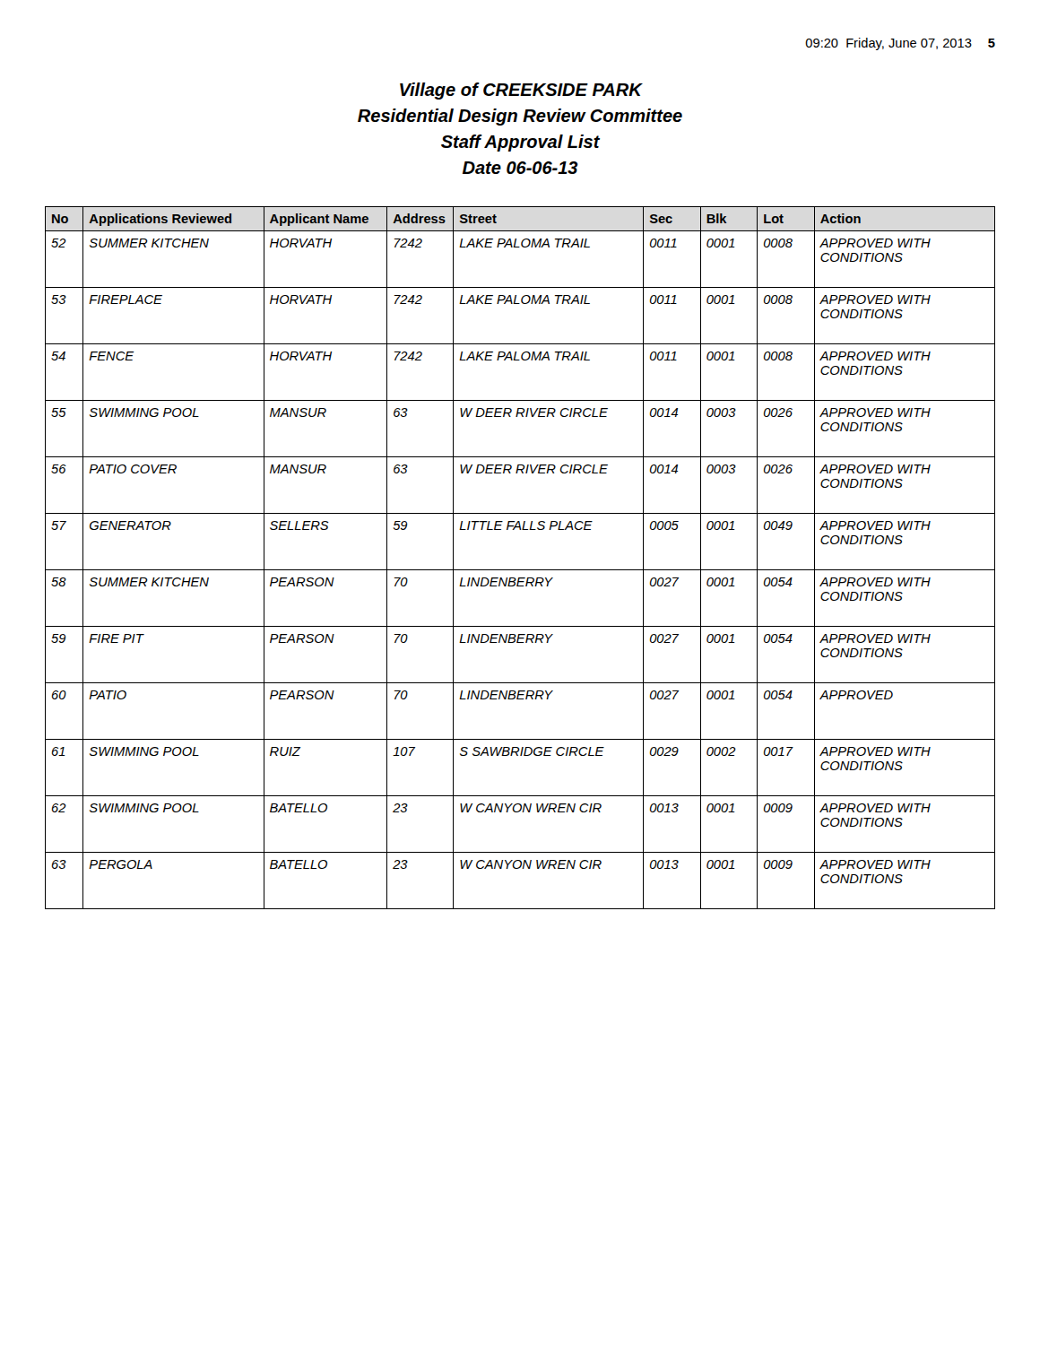09:20 Friday, June 07, 20135
Village of CREEKSIDE PARK
Residential Design Review Committee
Staff Approval List
Date 06-06-13
| No | Applications Reviewed | Applicant Name | Address | Street | Sec | Blk | Lot | Action |
| --- | --- | --- | --- | --- | --- | --- | --- | --- |
| 52 | SUMMER KITCHEN | HORVATH | 7242 | LAKE PALOMA TRAIL | 0011 | 0001 | 0008 | APPROVED WITH CONDITIONS |
| 53 | FIREPLACE | HORVATH | 7242 | LAKE PALOMA TRAIL | 0011 | 0001 | 0008 | APPROVED WITH CONDITIONS |
| 54 | FENCE | HORVATH | 7242 | LAKE PALOMA TRAIL | 0011 | 0001 | 0008 | APPROVED WITH CONDITIONS |
| 55 | SWIMMING POOL | MANSUR | 63 | W DEER RIVER CIRCLE | 0014 | 0003 | 0026 | APPROVED WITH CONDITIONS |
| 56 | PATIO COVER | MANSUR | 63 | W DEER RIVER CIRCLE | 0014 | 0003 | 0026 | APPROVED WITH CONDITIONS |
| 57 | GENERATOR | SELLERS | 59 | LITTLE FALLS PLACE | 0005 | 0001 | 0049 | APPROVED WITH CONDITIONS |
| 58 | SUMMER KITCHEN | PEARSON | 70 | LINDENBERRY | 0027 | 0001 | 0054 | APPROVED WITH CONDITIONS |
| 59 | FIRE PIT | PEARSON | 70 | LINDENBERRY | 0027 | 0001 | 0054 | APPROVED WITH CONDITIONS |
| 60 | PATIO | PEARSON | 70 | LINDENBERRY | 0027 | 0001 | 0054 | APPROVED |
| 61 | SWIMMING POOL | RUIZ | 107 | S SAWBRIDGE CIRCLE | 0029 | 0002 | 0017 | APPROVED WITH CONDITIONS |
| 62 | SWIMMING POOL | BATELLO | 23 | W CANYON WREN CIR | 0013 | 0001 | 0009 | APPROVED WITH CONDITIONS |
| 63 | PERGOLA | BATELLO | 23 | W CANYON WREN CIR | 0013 | 0001 | 0009 | APPROVED WITH CONDITIONS |